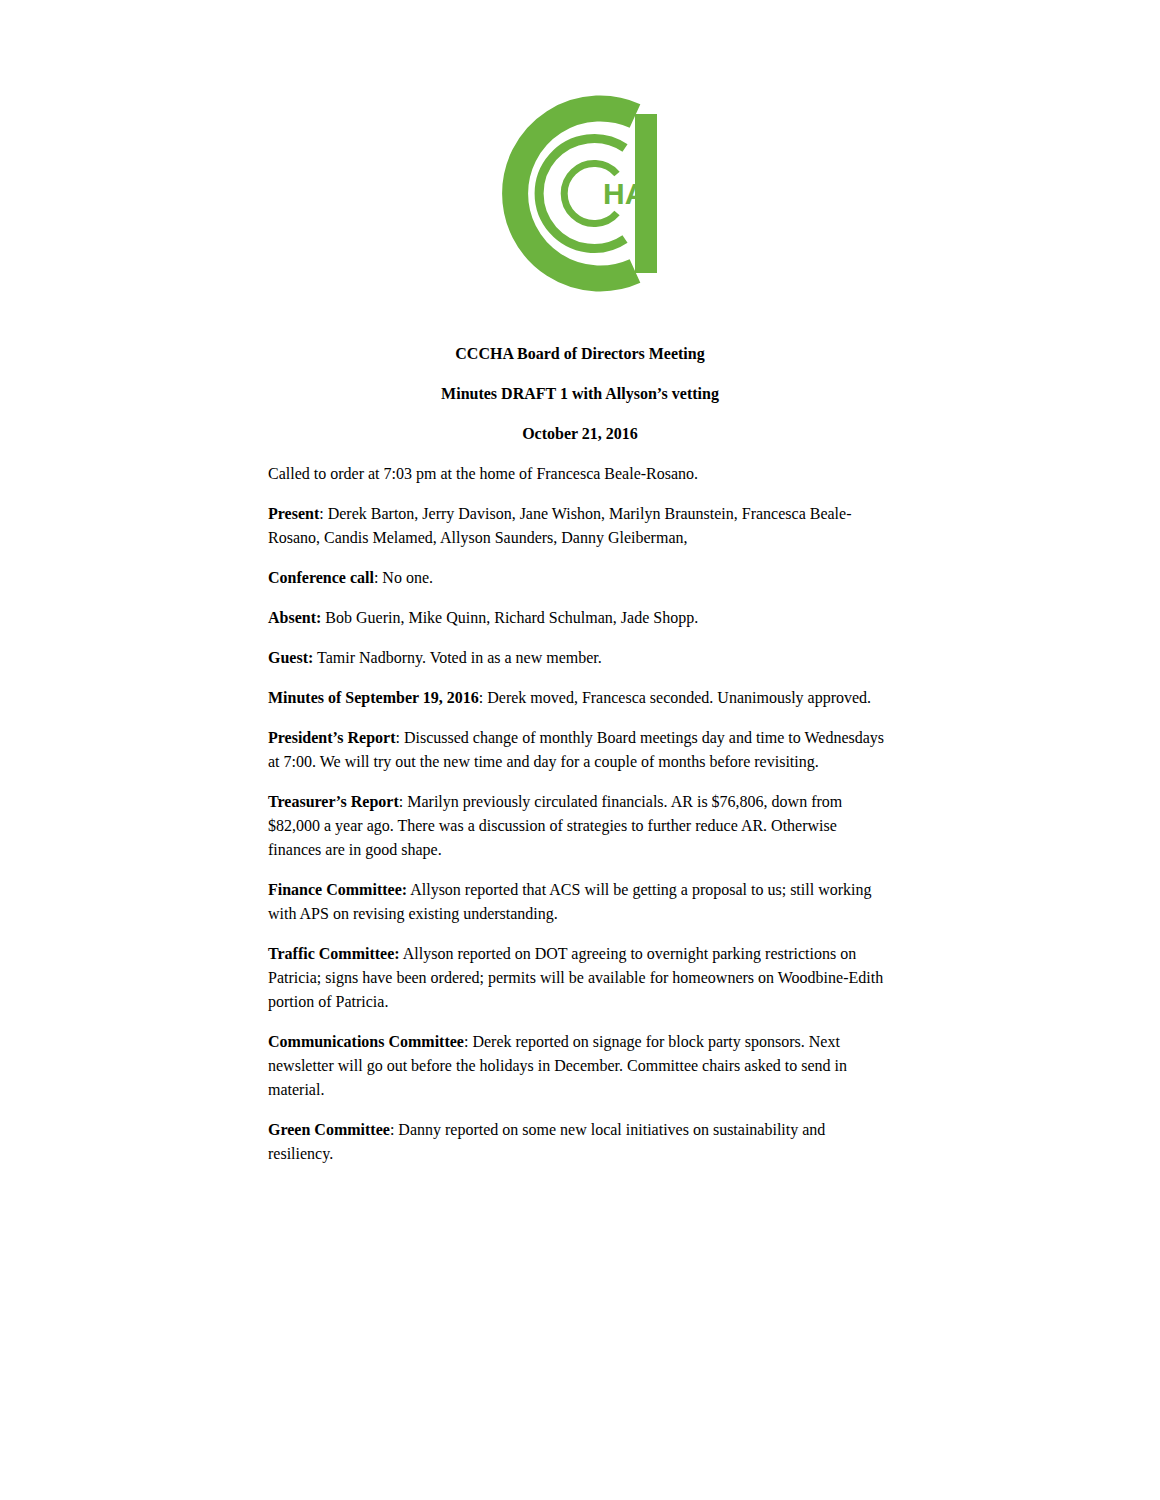CCCHA logo HA
CCCHA Board of Directors Meeting
Minutes DRAFT 1 with Allyson’s vetting
October 21, 2016
Called to order at 7:03 pm at the home of Francesca Beale-Rosano.
Present: Derek Barton, Jerry Davison, Jane Wishon, Marilyn Braunstein, Francesca Beale-Rosano, Candis Melamed, Allyson Saunders, Danny Gleiberman,
Conference call: No one.
Absent: Bob Guerin, Mike Quinn, Richard Schulman, Jade Shopp.
Guest: Tamir Nadborny. Voted in as a new member.
Minutes of September 19, 2016: Derek moved, Francesca seconded. Unanimously approved.
President’s Report: Discussed change of monthly Board meetings day and time to Wednesdays at 7:00. We will try out the new time and day for a couple of months before revisiting.
Treasurer’s Report: Marilyn previously circulated financials. AR is $76,806, down from $82,000 a year ago. There was a discussion of strategies to further reduce AR. Otherwise finances are in good shape.
Finance Committee: Allyson reported that ACS will be getting a proposal to us; still working with APS on revising existing understanding.
Traffic Committee: Allyson reported on DOT agreeing to overnight parking restrictions on Patricia; signs have been ordered; permits will be available for homeowners on Woodbine-Edith portion of Patricia.
Communications Committee: Derek reported on signage for block party sponsors. Next newsletter will go out before the holidays in December. Committee chairs asked to send in material.
Green Committee: Danny reported on some new local initiatives on sustainability and resiliency.